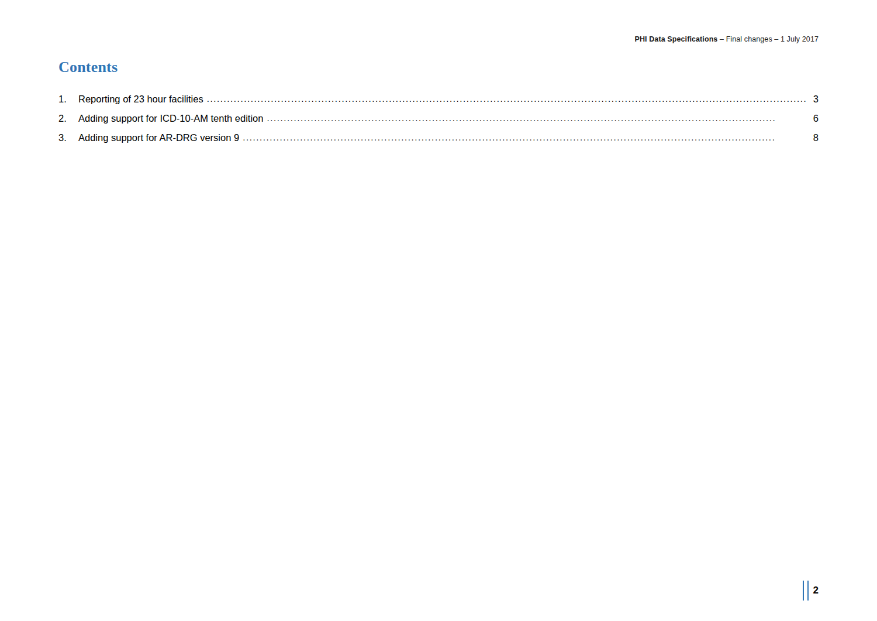PHI Data Specifications – Final changes – 1 July 2017
Contents
1. Reporting of 23 hour facilities ........................................................................................................................................................................................... 3
2. Adding support for ICD-10-AM tenth edition ....................................................................................................................................................... 6
3. Adding support for AR-DRG version 9 .............................................................................................................................................................. 8
2